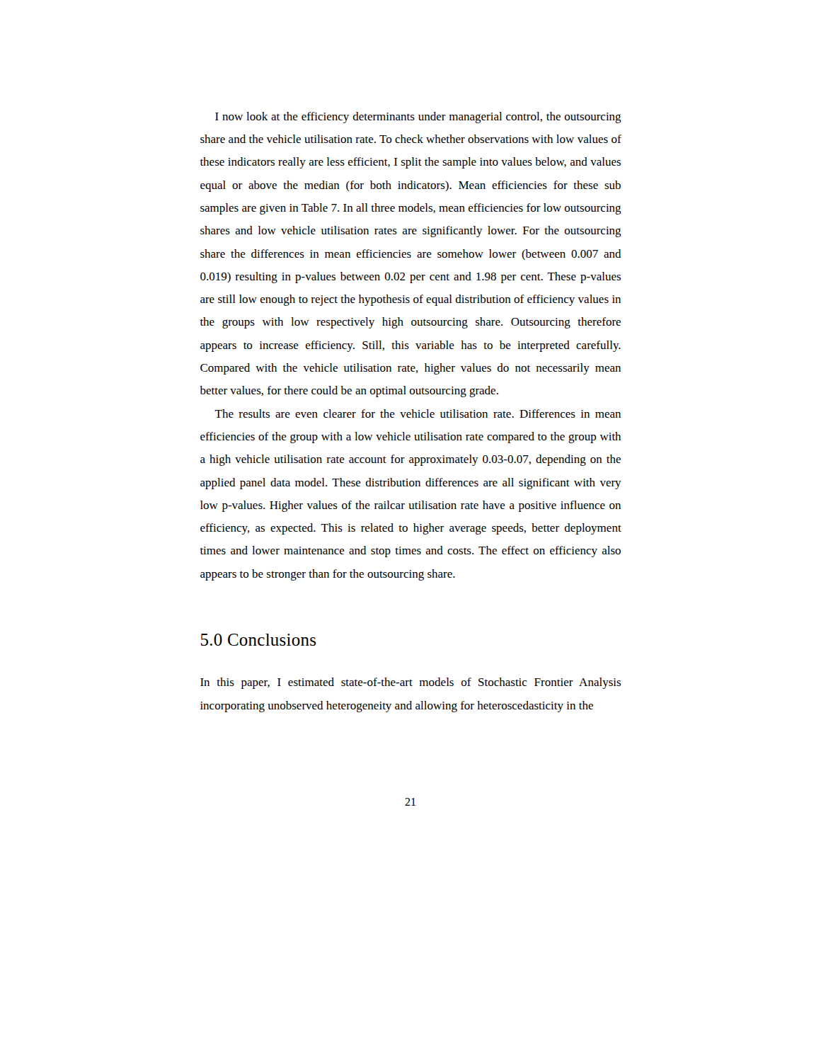I now look at the efficiency determinants under managerial control, the outsourcing share and the vehicle utilisation rate. To check whether observations with low values of these indicators really are less efficient, I split the sample into values below, and values equal or above the median (for both indicators). Mean efficiencies for these sub samples are given in Table 7. In all three models, mean efficiencies for low outsourcing shares and low vehicle utilisation rates are significantly lower. For the outsourcing share the differences in mean efficiencies are somehow lower (between 0.007 and 0.019) resulting in p-values between 0.02 per cent and 1.98 per cent. These p-values are still low enough to reject the hypothesis of equal distribution of efficiency values in the groups with low respectively high outsourcing share. Outsourcing therefore appears to increase efficiency. Still, this variable has to be interpreted carefully. Compared with the vehicle utilisation rate, higher values do not necessarily mean better values, for there could be an optimal outsourcing grade.
The results are even clearer for the vehicle utilisation rate. Differences in mean efficiencies of the group with a low vehicle utilisation rate compared to the group with a high vehicle utilisation rate account for approximately 0.03-0.07, depending on the applied panel data model. These distribution differences are all significant with very low p-values. Higher values of the railcar utilisation rate have a positive influence on efficiency, as expected. This is related to higher average speeds, better deployment times and lower maintenance and stop times and costs. The effect on efficiency also appears to be stronger than for the outsourcing share.
5.0 Conclusions
In this paper, I estimated state-of-the-art models of Stochastic Frontier Analysis incorporating unobserved heterogeneity and allowing for heteroscedasticity in the
21